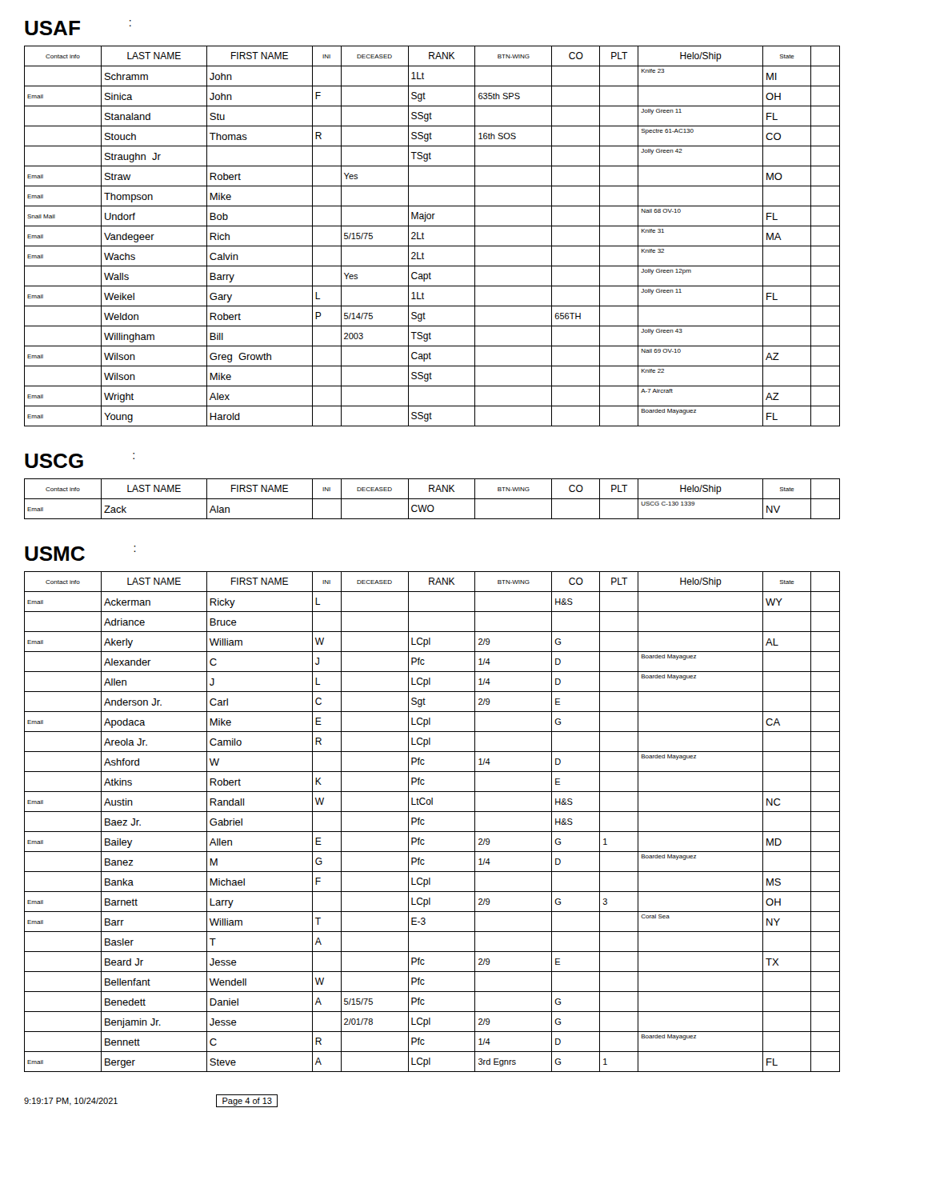USAF
:
| Contact info | LAST NAME | FIRST NAME | INI | DECEASED | RANK | BTN-WING | CO | PLT | Helo/Ship | State | |
| --- | --- | --- | --- | --- | --- | --- | --- | --- | --- | --- | --- |
| | Schramm | John | | | 1Lt | | | | Knife 23 | MI | |
| Email | Sinica | John | F | | Sgt | 635th SPS | | | | OH | |
| | Stanaland | Stu | | | SSgt | | | | Jolly Green 11 | FL | |
| | Stouch | Thomas | R | | SSgt | 16th SOS | | | Spectre 61-AC130 | CO | |
| | Straughn Jr | | | | TSgt | | | | Jolly Green 42 | | |
| Email | Straw | Robert | | Yes | | | | | | MO | |
| Email | Thompson | Mike | | | | | | | | | |
| Snail Mail | Undorf | Bob | | | Major | | | | Nail 68 OV-10 | FL | |
| Email | Vandegeer | Rich | | 5/15/75 | 2Lt | | | | Knife 31 | MA | |
| Email | Wachs | Calvin | | | 2Lt | | | | Knife 32 | | |
| | Walls | Barry | | Yes | Capt | | | | Jolly Green 12pm | | |
| Email | Weikel | Gary | L | | 1Lt | | | | Jolly Green 11 | FL | |
| | Weldon | Robert | P | 5/14/75 | Sgt | | 656TH | | | | |
| | Willingham | Bill | | 2003 | TSgt | | | | Jolly Green 43 | | |
| Email | Wilson | Greg Growth | | | Capt | | | | Nail 69 OV-10 | AZ | |
| | Wilson | Mike | | | SSgt | | | | Knife 22 | | |
| Email | Wright | Alex | | | | | | | A-7 Aircraft | AZ | |
| Email | Young | Harold | | | SSgt | | | | Boarded Mayaguez | FL | |
USCG
:
| Contact info | LAST NAME | FIRST NAME | INI | DECEASED | RANK | BTN-WING | CO | PLT | Helo/Ship | State | |
| --- | --- | --- | --- | --- | --- | --- | --- | --- | --- | --- | --- |
| Email | Zack | Alan | | | CWO | | | | USCG C-130 1339 | NV | |
USMC
:
| Contact info | LAST NAME | FIRST NAME | INI | DECEASED | RANK | BTN-WING | CO | PLT | Helo/Ship | State | |
| --- | --- | --- | --- | --- | --- | --- | --- | --- | --- | --- | --- |
| Email | Ackerman | Ricky | L | | | | H&S | | | WY | |
| | Adriance | Bruce | | | | | | | | | |
| Email | Akerly | William | W | | LCpl | 2/9 | G | | | AL | |
| | Alexander | C | J | | Pfc | 1/4 | D | | Boarded Mayaguez | | |
| | Allen | J | L | | LCpl | 1/4 | D | | Boarded Mayaguez | | |
| | Anderson Jr. | Carl | C | | Sgt | 2/9 | E | | | | |
| Email | Apodaca | Mike | E | | LCpl | | G | | | CA | |
| | Areola Jr. | Camilo | R | | LCpl | | | | | | |
| | Ashford | W | | | Pfc | 1/4 | D | | Boarded Mayaguez | | |
| | Atkins | Robert | K | | Pfc | | E | | | | |
| Email | Austin | Randall | W | | LtCol | | H&S | | | NC | |
| | Baez Jr. | Gabriel | | | Pfc | | H&S | | | | |
| Email | Bailey | Allen | E | | Pfc | 2/9 | G | 1 | | MD | |
| | Banez | M | G | | Pfc | 1/4 | D | | Boarded Mayaguez | | |
| | Banka | Michael | F | | LCpl | | | | | MS | |
| Email | Barnett | Larry | | | LCpl | 2/9 | G | 3 | | OH | |
| Email | Barr | William | T | | E-3 | | | | Coral Sea | NY | |
| | Basler | T | A | | | | | | | | |
| | Beard Jr | Jesse | | | Pfc | 2/9 | E | | | TX | |
| | Bellenfant | Wendell | W | | Pfc | | | | | | |
| | Benedett | Daniel | A | 5/15/75 | Pfc | | G | | | | |
| | Benjamin Jr. | Jesse | | 2/01/78 | LCpl | 2/9 | G | | | | |
| | Bennett | C | R | | Pfc | 1/4 | D | | Boarded Mayaguez | | |
| Email | Berger | Steve | A | | LCpl | 3rd Egnrs | G | 1 | | FL | |
9:19:17 PM, 10/24/2021 Page 4 of 13